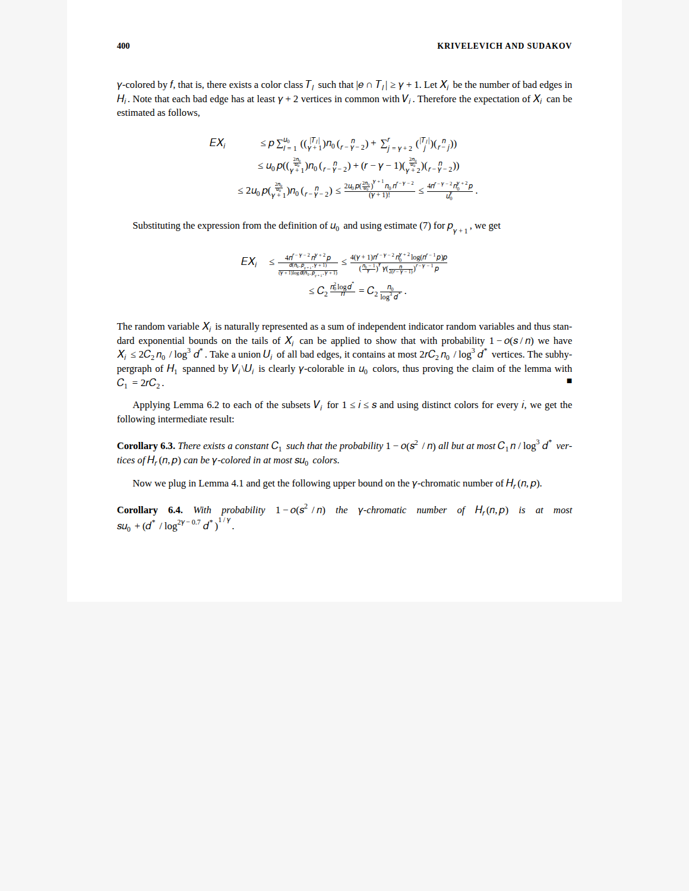400 KRIVELEVICH AND SUDAKOV
γ-colored by f, that is, there exists a color class Tl such that |e∩Tl|≥γ+1. Let Xi be the number of bad edges in Hi. Note that each bad edge has at least γ+2 vertices in common with Vi. Therefore the expectation of Xi can be estimated as follows,
EXi ≤p ∑l=1u0 ( (|Tl|γ+1) n0 (nr−γ−2) + ∑j=γ+2r (|Tl|j) (nr−j) ) ≤u0p ( (2n0u0γ+1) n0 (nr−γ−2) + (r−γ−1) (2n0u0γ+2) (nr−γ−2) ) ≤2u0p (2n0u0γ+1) n0 (nr−γ−2) ≤ 2u0p(2n0u0)γ+1n0nr−γ−2 (γ+1)! ≤ 4nr−γ−2n0γ+2p u0γ .
Substituting the expression from the definition of u0 and using estimate (7) for pγ+1, we get
EXi ≤ 4nr−γ−2nγ+2p d(n0,pγ+1,γ+1) (γ+1)logd(n0,pγ+1,γ+1) ≤ 4(γ+1)nr−γ−2n0γ+2log(nr−1p)p (n0−1γ)γ γ (n2(r−γ−1))r−γ−1 p ≤C2 n02logd*n =C2 n0log3d* .
The random variable Xi is naturally represented as a sum of independent indicator random variables and thus standard exponential bounds on the tails of Xi can be applied to show that with probability 1−o(s/n) we have Xi≤2C2n0/log3d*. Take a union Ui of all bad edges, it contains at most 2rC2n0/log3d* vertices. The subhypergraph of H1 spanned by Vi\Ui is clearly γ-colorable in u0 colors, thus proving the claim of the lemma with C1=2rC2. ■
Applying Lemma 6.2 to each of the subsets Vi for 1≤i≤s and using distinct colors for every i, we get the following intermediate result:
Corollary 6.3. There exists a constant C1 such that the probability 1−o(s2/n) all but at most C1n/log3d* vertices of Hr(n,p) can be γ-colored in at most su0 colors.
Now we plug in Lemma 4.1 and get the following upper bound on the γ-chromatic number of Hr(n,p).
Corollary 6.4. With probability 1−o(s2/n) the γ-chromatic number of Hr(n,p) is at most su0+(d*/log2γ−0.7d*)1/γ.